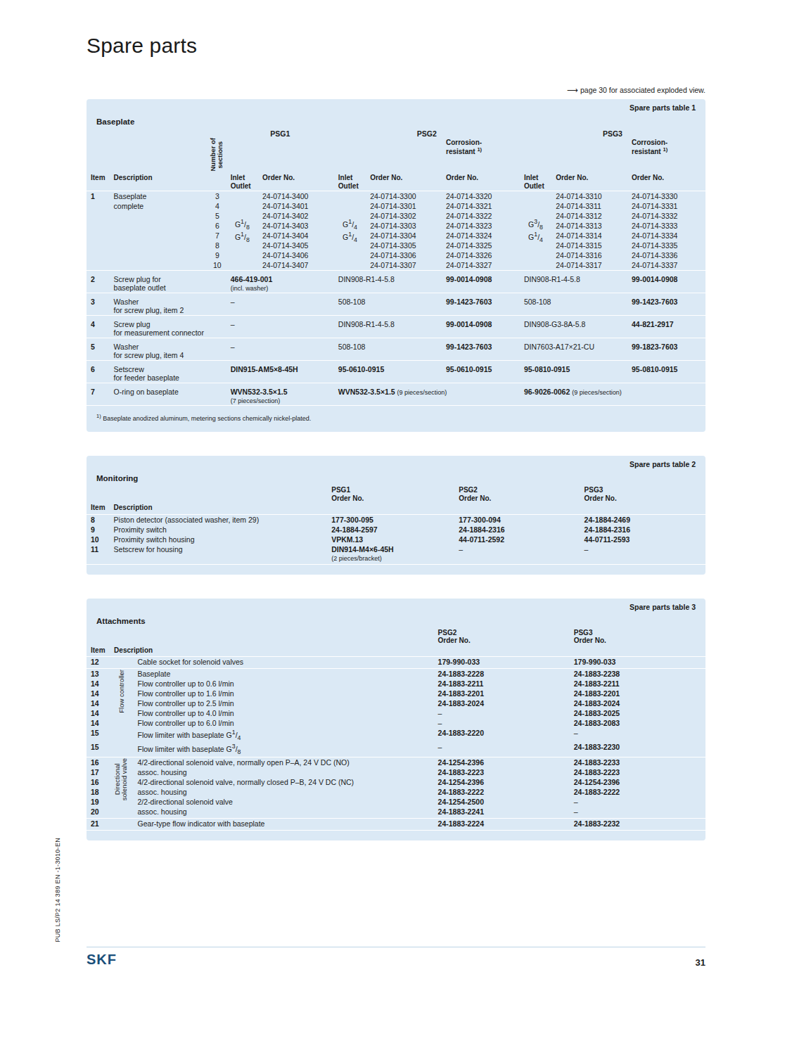Spare parts
⟶ page 30 for associated exploded view.
Spare parts table 1
Baseplate
| | | | PSG1 | PSG2 | PSG3 |
| | | Number of sections | | | | | Corrosion- resistant 1) | | | Corrosion- resistant 1) |
| Item | Description | | Inlet Outlet | Order No. | Inlet Outlet | Order No. | Order No. | Inlet Outlet | Order No. | Order No. |
| 1 | Baseplate | 3 | G 1 / 8 G 1 / 8 | 24-0714-3400 | G 1 / 4 G 1 / 4 | 24-0714-3300 | 24-0714-3320 | G 3 / 8 G 1 / 4 | 24-0714-3310 | 24-0714-3330 |
| | complete | 4 | 24-0714-3401 | 24-0714-3301 | 24-0714-3321 | 24-0714-3311 | 24-0714-3331 |
| | | 5 | 24-0714-3402 | 24-0714-3302 | 24-0714-3322 | 24-0714-3312 | 24-0714-3332 |
| | | 6 | 24-0714-3403 | 24-0714-3303 | 24-0714-3323 | 24-0714-3313 | 24-0714-3333 |
| | | 7 | 24-0714-3404 | 24-0714-3304 | 24-0714-3324 | 24-0714-3314 | 24-0714-3334 |
| | | 8 | 24-0714-3405 | 24-0714-3305 | 24-0714-3325 | 24-0714-3315 | 24-0714-3335 |
| | | 9 | 24-0714-3406 | 24-0714-3306 | 24-0714-3326 | 24-0714-3316 | 24-0714-3336 |
| | | 10 | 24-0714-3407 | 24-0714-3307 | 24-0714-3327 | 24-0714-3317 | 24-0714-3337 |
| 2 | Screw plug for baseplate outlet | | 466-419-001 (incl. washer) | DIN908-R1-4-5.8 | 99-0014-0908 | DIN908-R1-4-5.8 | 99-0014-0908 |
| 3 | Washer for screw plug, item 2 | | – | 508-108 | 99-1423-7603 | 508-108 | 99-1423-7603 |
| 4 | Screw plug for measurement connector | | – | DIN908-R1-4-5.8 | 99-0014-0908 | DIN908-G3-8A-5.8 | 44-821-2917 |
| 5 | Washer for screw plug, item 4 | | – | 508-108 | 99-1423-7603 | DIN7603-A17×21-CU | 99-1823-7603 |
| 6 | Setscrew for feeder baseplate | | DIN915-AM5×8-45H | 95-0610-0915 | 95-0610-0915 | 95-0810-0915 | 95-0810-0915 |
| 7 | O-ring on baseplate | | WVN532-3.5×1.5 (7 pieces/section) | WVN532-3.5×1.5 (9 pieces/section) | 96-9026-0062 (9 pieces/section) |
1) Baseplate anodized aluminum, metering sections chemically nickel-plated.
Spare parts table 2
Monitoring
| | | PSG1 Order No. | PSG2 Order No. | PSG3 Order No. |
| Item | Description | | | |
| 8 | Piston detector (associated washer, item 29) | 177-300-095 | 177-300-094 | 24-1884-2469 |
| 9 | Proximity switch | 24-1884-2597 | 24-1884-2316 | 24-1884-2316 |
| 10 | Proximity switch housing | VPKM.13 | 44-0711-2592 | 44-0711-2593 |
| 11 | Setscrew for housing | DIN914-M4×6-45H (2 pieces/bracket) | – | – |
Spare parts table 3
Attachments
| | | | PSG2 Order No. | PSG3 Order No. |
| Item | Description | | |
| 12 | | Cable socket for solenoid valves | 179-990-033 | 179-990-033 |
| 13 | Flow controller | Baseplate | 24-1883-2228 | 24-1883-2238 |
| 14 | Flow controller up to 0.6 l/min | 24-1883-2211 | 24-1883-2211 |
| 14 | Flow controller up to 1.6 l/min | 24-1883-2201 | 24-1883-2201 |
| 14 | Flow controller up to 2.5 l/min | 24-1883-2024 | 24-1883-2024 |
| 14 | Flow controller up to 4.0 l/min | – | 24-1883-2025 |
| 14 | Flow controller up to 6.0 l/min | – | 24-1883-2083 |
| 15 | | Flow limiter with baseplate G 1 / 4 | 24-1883-2220 | – |
| 15 | | Flow limiter with baseplate G 3 / 8 | – | 24-1883-2230 |
| 16 | Directional solenoid valve | 4/2-directional solenoid valve, normally open P–A, 24 V DC (NO) | 24-1254-2396 | 24-1883-2233 |
| 17 | assoc. housing | 24-1883-2223 | 24-1883-2223 |
| 16 | 4/2-directional solenoid valve, normally closed P–B, 24 V DC (NC) | 24-1254-2396 | 24-1254-2396 |
| 18 | assoc. housing | 24-1883-2222 | 24-1883-2222 |
| 19 | 2/2-directional solenoid valve | 24-1254-2500 | – |
| 20 | | assoc. housing | 24-1883-2241 | – |
| 21 | | Gear-type flow indicator with baseplate | 24-1883-2224 | 24-1883-2232 |
PUB LS/P2 14 389 EN -1-3010-EN
SKF
31